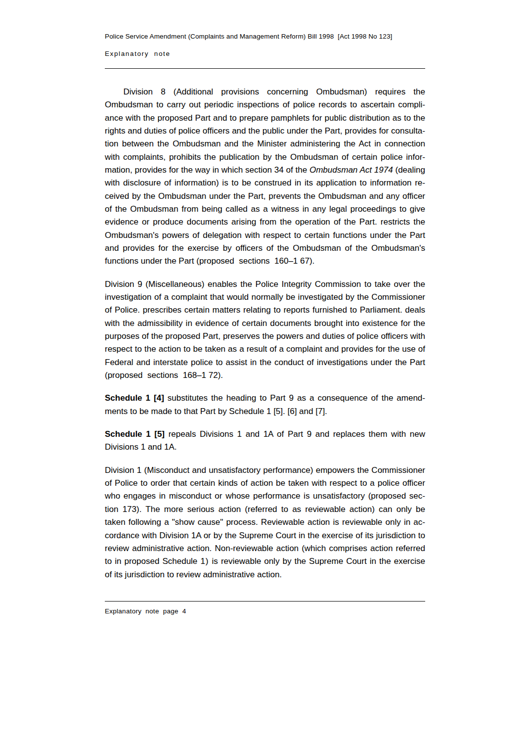Police Service Amendment (Complaints and Management Reform) Bill 1998 [Act 1998 No 123]
Explanatory note
Division 8 (Additional provisions concerning Ombudsman) requires the Ombudsman to carry out periodic inspections of police records to ascertain compliance with the proposed Part and to prepare pamphlets for public distribution as to the rights and duties of police officers and the public under the Part, provides for consultation between the Ombudsman and the Minister administering the Act in connection with complaints, prohibits the publication by the Ombudsman of certain police information, provides for the way in which section 34 of the Ombudsman Act 1974 (dealing with disclosure of information) is to be construed in its application to information received by the Ombudsman under the Part, prevents the Ombudsman and any officer of the Ombudsman from being called as a witness in any legal proceedings to give evidence or produce documents arising from the operation of the Part. restricts the Ombudsman's powers of delegation with respect to certain functions under the Part and provides for the exercise by officers of the Ombudsman of the Ombudsman's functions under the Part (proposed sections 160–1 67).
Division 9 (Miscellaneous) enables the Police Integrity Commission to take over the investigation of a complaint that would normally be investigated by the Commissioner of Police. prescribes certain matters relating to reports furnished to Parliament. deals with the admissibility in evidence of certain documents brought into existence for the purposes of the proposed Part, preserves the powers and duties of police officers with respect to the action to be taken as a result of a complaint and provides for the use of Federal and interstate police to assist in the conduct of investigations under the Part (proposed sections 168–1 72).
Schedule 1 [4] substitutes the heading to Part 9 as a consequence of the amendments to be made to that Part by Schedule 1 [5]. [6] and [7].
Schedule 1 [5] repeals Divisions 1 and 1A of Part 9 and replaces them with new Divisions 1 and 1A.
Division 1 (Misconduct and unsatisfactory performance) empowers the Commissioner of Police to order that certain kinds of action be taken with respect to a police officer who engages in misconduct or whose performance is unsatisfactory (proposed section 173). The more serious action (referred to as reviewable action) can only be taken following a "show cause" process. Reviewable action is reviewable only in accordance with Division 1A or by the Supreme Court in the exercise of its jurisdiction to review administrative action. Non-reviewable action (which comprises action referred to in proposed Schedule 1) is reviewable only by the Supreme Court in the exercise of its jurisdiction to review administrative action.
Explanatory note page 4